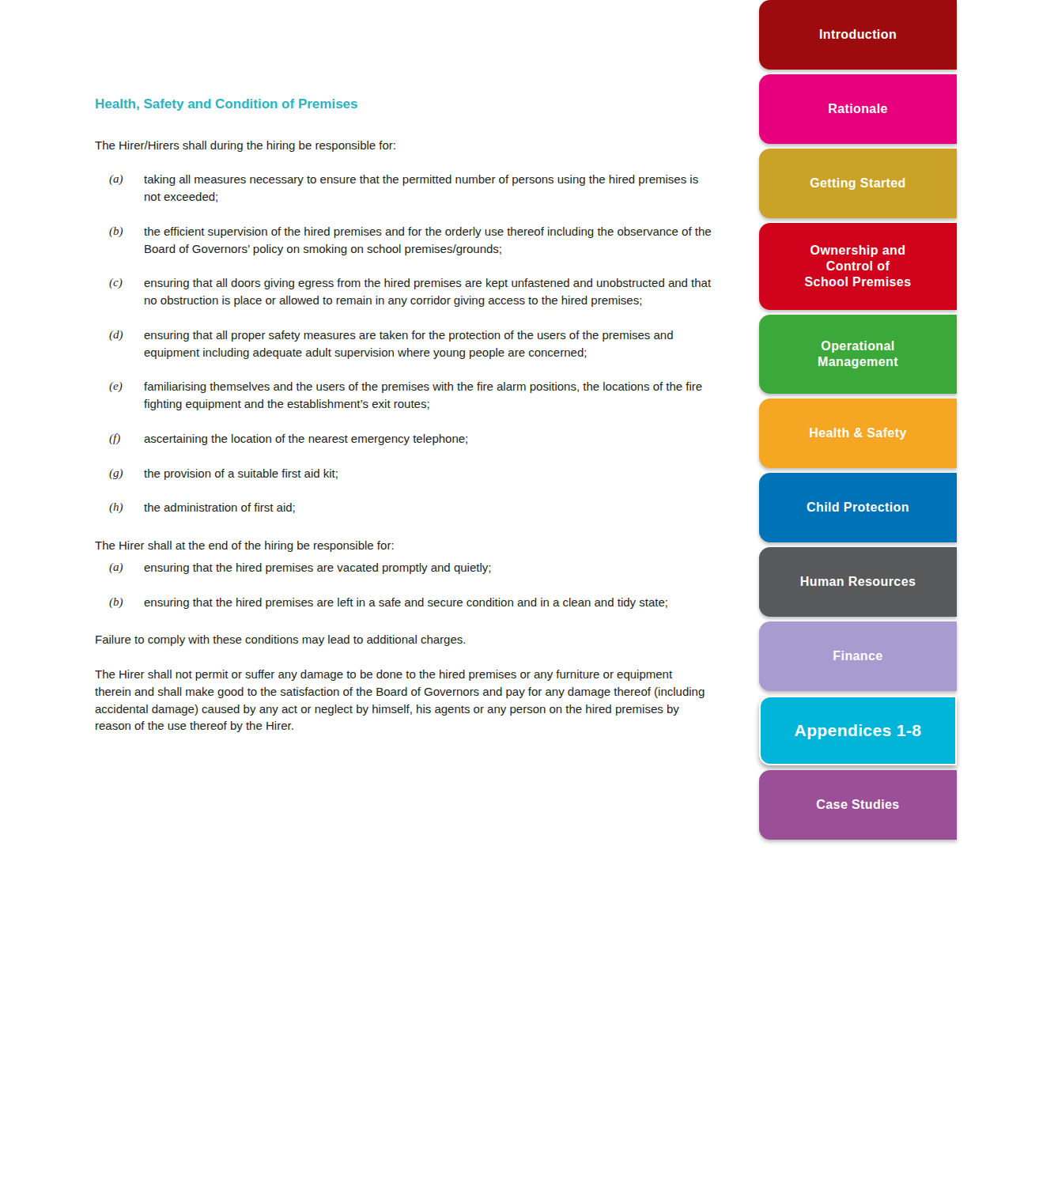Health, Safety and Condition of Premises
The Hirer/Hirers shall during the hiring be responsible for:
(a) taking all measures necessary to ensure that the permitted number of persons using the hired premises is not exceeded;
(b) the efficient supervision of the hired premises and for the orderly use thereof including the observance of the Board of Governors’ policy on smoking on school premises/grounds;
(c) ensuring that all doors giving egress from the hired premises are kept unfastened and unobstructed and that no obstruction is place or allowed to remain in any corridor giving access to the hired premises;
(d) ensuring that all proper safety measures are taken for the protection of the users of the premises and equipment including adequate adult supervision where young people are concerned;
(e) familiarising themselves and the users of the premises with the fire alarm positions, the locations of the fire fighting equipment and the establishment’s exit routes;
(f) ascertaining the location of the nearest emergency telephone;
(g) the provision of a suitable first aid kit;
(h) the administration of first aid;
The Hirer shall at the end of the hiring be responsible for:
(a) ensuring that the hired premises are vacated promptly and quietly;
(b) ensuring that the hired premises are left in a safe and secure condition and in a clean and tidy state;
Failure to comply with these conditions may lead to additional charges.
The Hirer shall not permit or suffer any damage to be done to the hired premises or any furniture or equipment therein and shall make good to the satisfaction of the Board of Governors and pay for any damage thereof (including accidental damage) caused by any act or neglect by himself, his agents or any person on the hired premises by reason of the use thereof by the Hirer.
Introduction Rationale Getting Started Ownership and
Control of
School Premises Operational
Management Health & Safety Child Protection Human Resources Finance Appendices 1-8 Case Studies